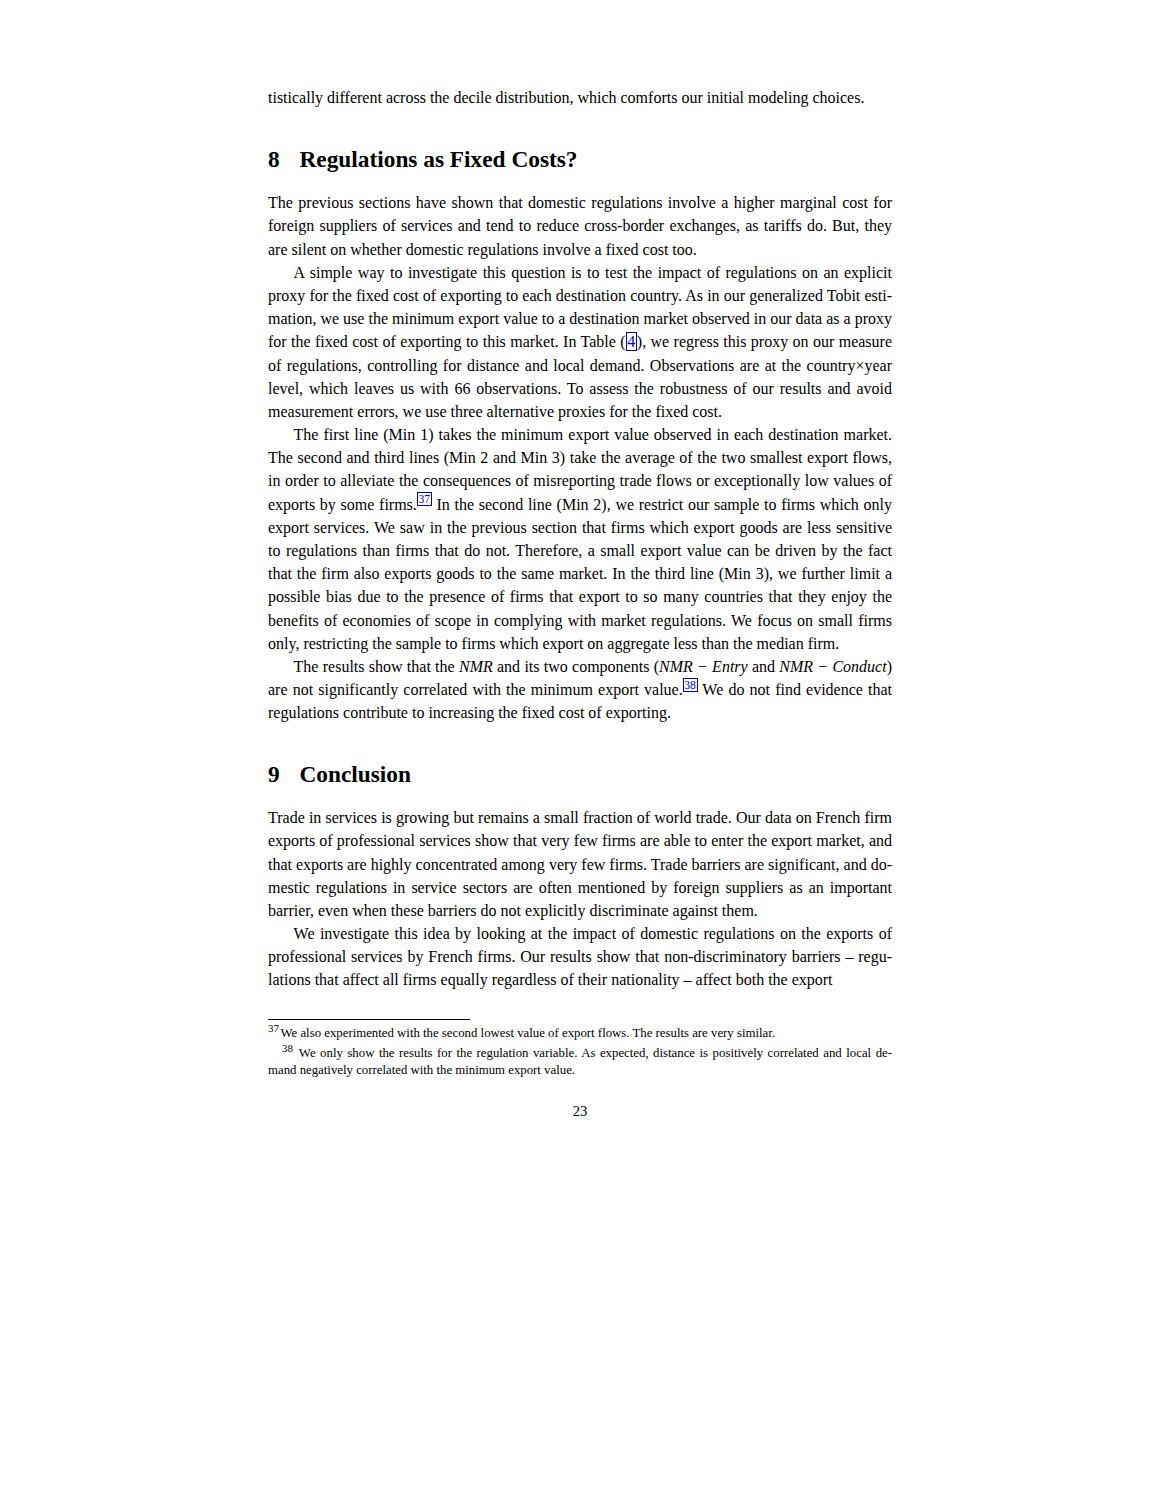tistically different across the decile distribution, which comforts our initial modeling choices.
8 Regulations as Fixed Costs?
The previous sections have shown that domestic regulations involve a higher marginal cost for foreign suppliers of services and tend to reduce cross-border exchanges, as tariffs do. But, they are silent on whether domestic regulations involve a fixed cost too.
A simple way to investigate this question is to test the impact of regulations on an explicit proxy for the fixed cost of exporting to each destination country. As in our generalized Tobit estimation, we use the minimum export value to a destination market observed in our data as a proxy for the fixed cost of exporting to this market. In Table (4), we regress this proxy on our measure of regulations, controlling for distance and local demand. Observations are at the country×year level, which leaves us with 66 observations. To assess the robustness of our results and avoid measurement errors, we use three alternative proxies for the fixed cost.
The first line (Min 1) takes the minimum export value observed in each destination market. The second and third lines (Min 2 and Min 3) take the average of the two smallest export flows, in order to alleviate the consequences of misreporting trade flows or exceptionally low values of exports by some firms.37 In the second line (Min 2), we restrict our sample to firms which only export services. We saw in the previous section that firms which export goods are less sensitive to regulations than firms that do not. Therefore, a small export value can be driven by the fact that the firm also exports goods to the same market. In the third line (Min 3), we further limit a possible bias due to the presence of firms that export to so many countries that they enjoy the benefits of economies of scope in complying with market regulations. We focus on small firms only, restricting the sample to firms which export on aggregate less than the median firm.
The results show that the NMR and its two components (NMR − Entry and NMR − Conduct) are not significantly correlated with the minimum export value.38 We do not find evidence that regulations contribute to increasing the fixed cost of exporting.
9 Conclusion
Trade in services is growing but remains a small fraction of world trade. Our data on French firm exports of professional services show that very few firms are able to enter the export market, and that exports are highly concentrated among very few firms. Trade barriers are significant, and domestic regulations in service sectors are often mentioned by foreign suppliers as an important barrier, even when these barriers do not explicitly discriminate against them.
We investigate this idea by looking at the impact of domestic regulations on the exports of professional services by French firms. Our results show that non-discriminatory barriers – regulations that affect all firms equally regardless of their nationality – affect both the export
37 We also experimented with the second lowest value of export flows. The results are very similar.
38 We only show the results for the regulation variable. As expected, distance is positively correlated and local demand negatively correlated with the minimum export value.
23